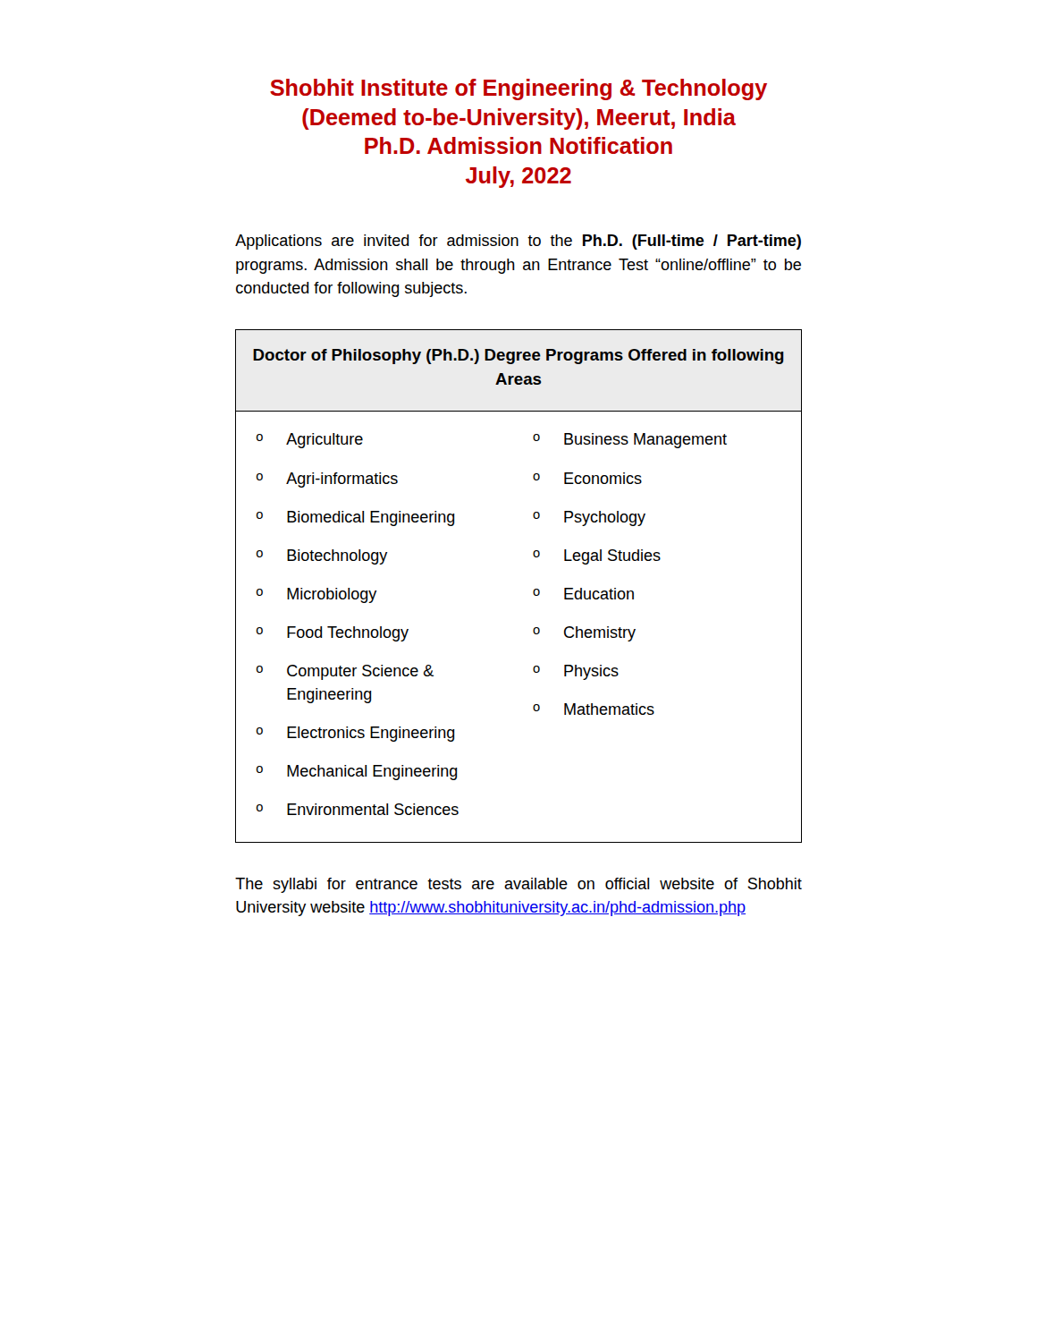Shobhit Institute of Engineering & Technology (Deemed to-be-University), Meerut, India Ph.D. Admission Notification July, 2022
Applications are invited for admission to the Ph.D. (Full-time / Part-time) programs. Admission shall be through an Entrance Test “online/offline” to be conducted for following subjects.
| Doctor of Philosophy (Ph.D.) Degree Programs Offered in following Areas |
| --- |
| Agriculture Agri-informatics Biomedical Engineering Biotechnology Microbiology Food Technology Computer Science & Engineering Electronics Engineering Mechanical Engineering Environmental Sciences | Business Management Economics Psychology Legal Studies Education Chemistry Physics Mathematics |
The syllabi for entrance tests are available on official website of Shobhit University website http://www.shobhituniversity.ac.in/phd-admission.php